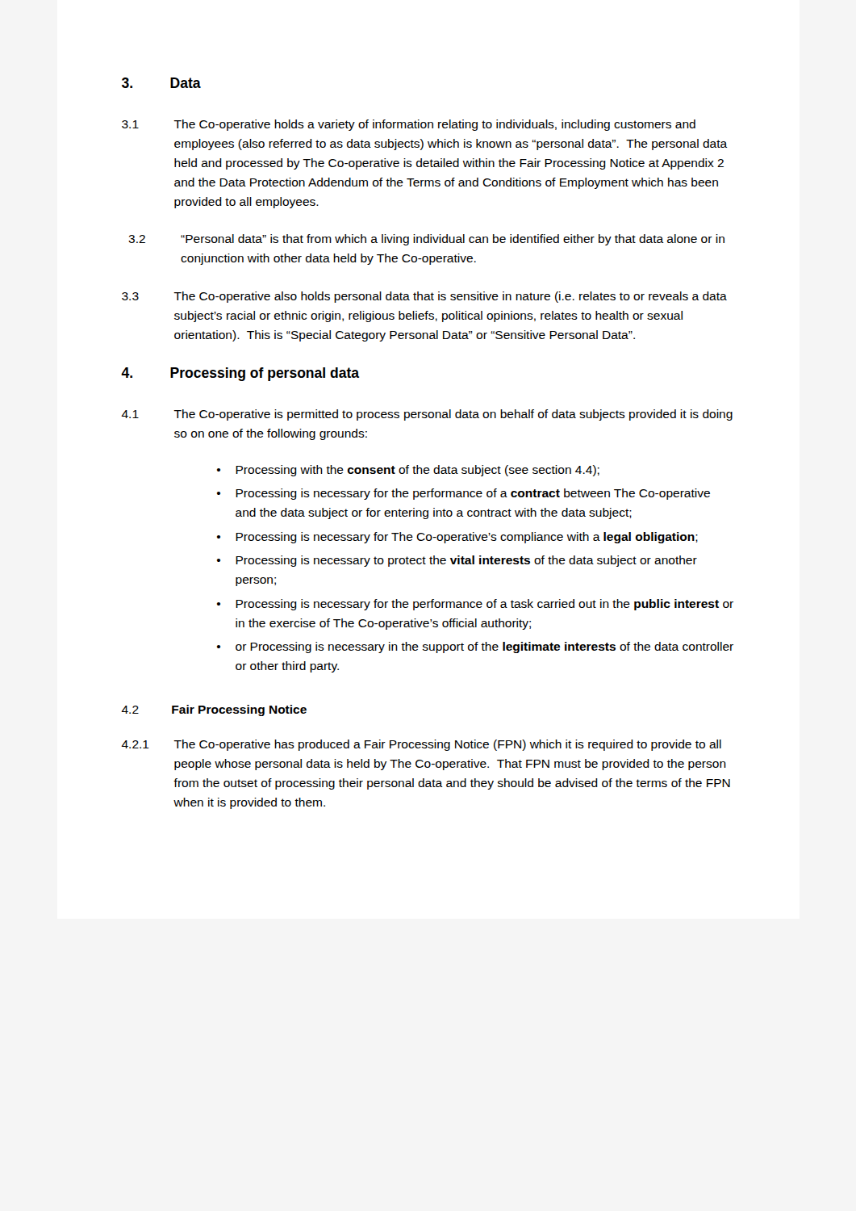3. Data
3.1
The Co-operative holds a variety of information relating to individuals, including customers and employees (also referred to as data subjects) which is known as “personal data”. The personal data held and processed by The Co-operative is detailed within the Fair Processing Notice at Appendix 2 and the Data Protection Addendum of the Terms of and Conditions of Employment which has been provided to all employees.
3.2
“Personal data” is that from which a living individual can be identified either by that data alone or in conjunction with other data held by The Co-operative.
3.3
The Co-operative also holds personal data that is sensitive in nature (i.e. relates to or reveals a data subject’s racial or ethnic origin, religious beliefs, political opinions, relates to health or sexual orientation). This is “Special Category Personal Data” or “Sensitive Personal Data”.
4. Processing of personal data
4.1
The Co-operative is permitted to process personal data on behalf of data subjects provided it is doing so on one of the following grounds:
Processing with the consent of the data subject (see section 4.4);
Processing is necessary for the performance of a contract between The Co-operative and the data subject or for entering into a contract with the data subject;
Processing is necessary for The Co-operative’s compliance with a legal obligation;
Processing is necessary to protect the vital interests of the data subject or another person;
Processing is necessary for the performance of a task carried out in the public interest or in the exercise of The Co-operative’s official authority;
or Processing is necessary in the support of the legitimate interests of the data controller or other third party.
4.2 Fair Processing Notice
4.2.1
The Co-operative has produced a Fair Processing Notice (FPN) which it is required to provide to all people whose personal data is held by The Co-operative. That FPN must be provided to the person from the outset of processing their personal data and they should be advised of the terms of the FPN when it is provided to them.